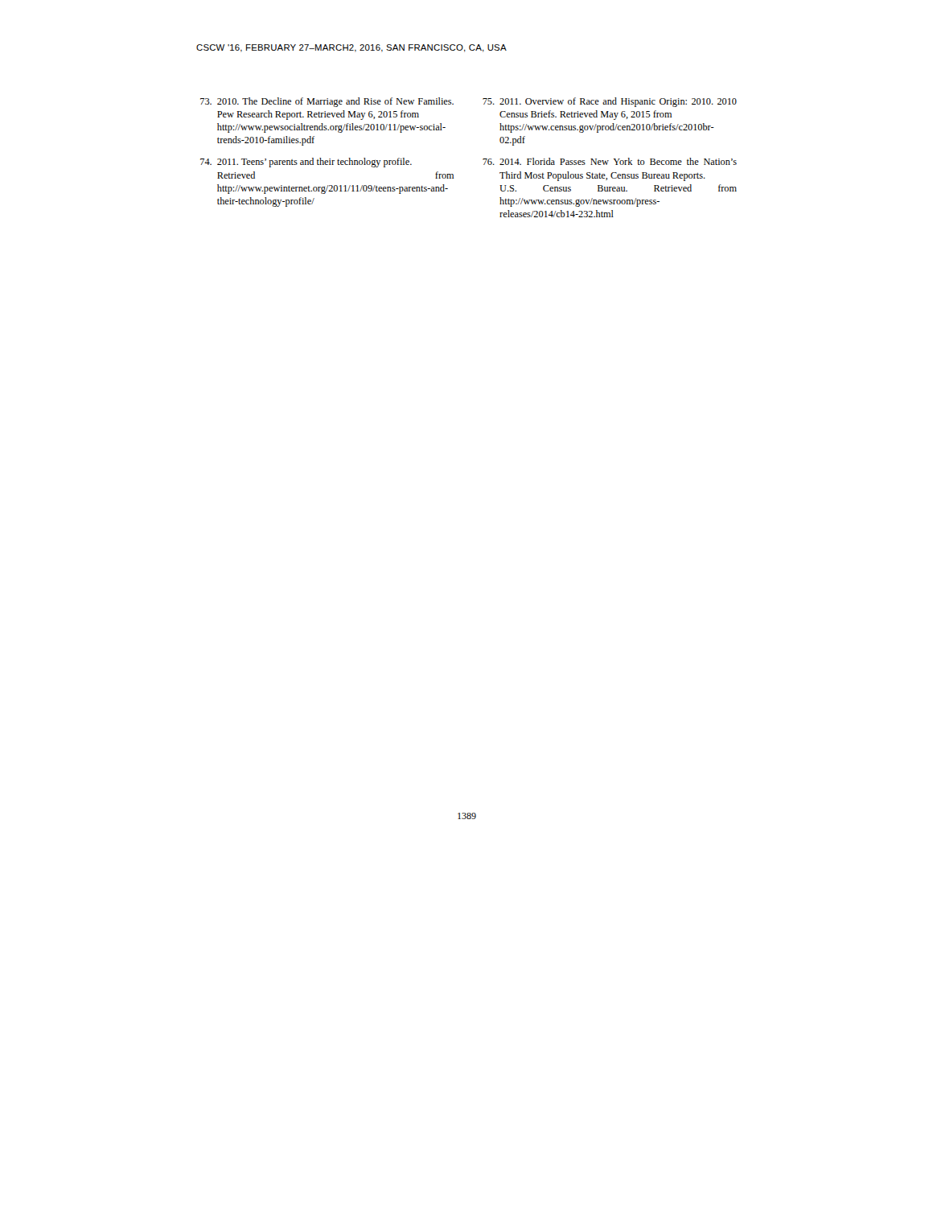CSCW '16, FEBRUARY 27–MARCH2, 2016, SAN FRANCISCO, CA, USA
73. 2010. The Decline of Marriage and Rise of New Families. Pew Research Report. Retrieved May 6, 2015 from http://www.pewsocialtrends.org/files/2010/11/pew-social-trends-2010-families.pdf
74. 2011. Teens’ parents and their technology profile. Retrieved from http://www.pewinternet.org/2011/11/09/teens-parents-and-their-technology-profile/
75. 2011. Overview of Race and Hispanic Origin: 2010. 2010 Census Briefs. Retrieved May 6, 2015 from https://www.census.gov/prod/cen2010/briefs/c2010br-02.pdf
76. 2014. Florida Passes New York to Become the Nation’s Third Most Populous State, Census Bureau Reports. U.S. Census Bureau. Retrieved from http://www.census.gov/newsroom/press-releases/2014/cb14-232.html
1389